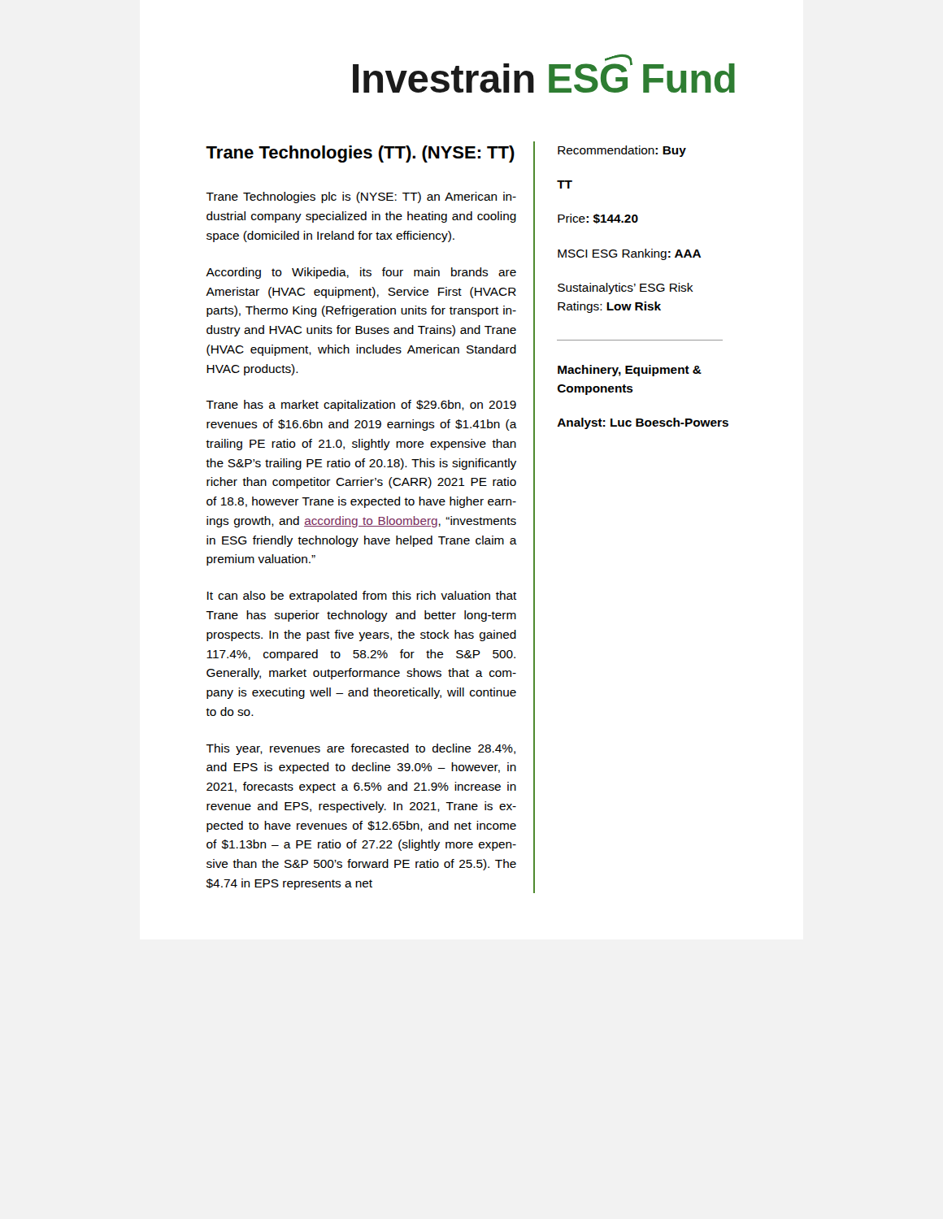Investrain ESG Fund
Trane Technologies (TT). (NYSE: TT)
Trane Technologies plc is (NYSE: TT) an American industrial company specialized in the heating and cooling space (domiciled in Ireland for tax efficiency).
According to Wikipedia, its four main brands are Ameristar (HVAC equipment), Service First (HVACR parts), Thermo King (Refrigeration units for transport industry and HVAC units for Buses and Trains) and Trane (HVAC equipment, which includes American Standard HVAC products).
Trane has a market capitalization of $29.6bn, on 2019 revenues of $16.6bn and 2019 earnings of $1.41bn (a trailing PE ratio of 21.0, slightly more expensive than the S&P’s trailing PE ratio of 20.18). This is significantly richer than competitor Carrier’s (CARR) 2021 PE ratio of 18.8, however Trane is expected to have higher earnings growth, and according to Bloomberg, “investments in ESG friendly technology have helped Trane claim a premium valuation.”
It can also be extrapolated from this rich valuation that Trane has superior technology and better long-term prospects. In the past five years, the stock has gained 117.4%, compared to 58.2% for the S&P 500. Generally, market outperformance shows that a company is executing well – and theoretically, will continue to do so.
This year, revenues are forecasted to decline 28.4%, and EPS is expected to decline 39.0% – however, in 2021, forecasts expect a 6.5% and 21.9% increase in revenue and EPS, respectively. In 2021, Trane is expected to have revenues of $12.65bn, and net income of $1.13bn – a PE ratio of 27.22 (slightly more expensive than the S&P 500’s forward PE ratio of 25.5). The $4.74 in EPS represents a net
Recommendation: Buy
TT
Price: $144.20
MSCI ESG Ranking: AAA
Sustainalytics’ ESG Risk Ratings: Low Risk
Machinery, Equipment & Components
Analyst: Luc Boesch-Powers